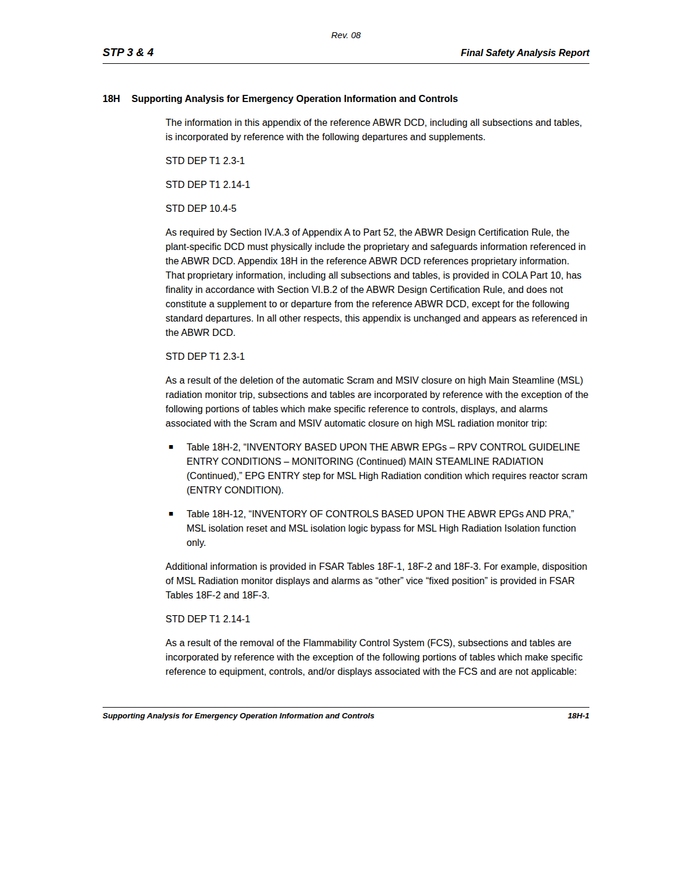Rev. 08
STP 3 & 4 Final Safety Analysis Report
18HSupporting Analysis for Emergency Operation Information and Controls
The information in this appendix of the reference ABWR DCD, including all subsections and tables, is incorporated by reference with the following departures and supplements.
STD DEP T1 2.3-1
STD DEP T1 2.14-1
STD DEP 10.4-5
As required by Section IV.A.3 of Appendix A to Part 52, the ABWR Design Certification Rule, the plant-specific DCD must physically include the proprietary and safeguards information referenced in the ABWR DCD. Appendix 18H in the reference ABWR DCD references proprietary information. That proprietary information, including all subsections and tables, is provided in COLA Part 10, has finality in accordance with Section VI.B.2 of the ABWR Design Certification Rule, and does not constitute a supplement to or departure from the reference ABWR DCD, except for the following standard departures. In all other respects, this appendix is unchanged and appears as referenced in the ABWR DCD.
STD DEP T1 2.3-1
As a result of the deletion of the automatic Scram and MSIV closure on high Main Steamline (MSL) radiation monitor trip, subsections and tables are incorporated by reference with the exception of the following portions of tables which make specific reference to controls, displays, and alarms associated with the Scram and MSIV automatic closure on high MSL radiation monitor trip:
Table 18H-2, “INVENTORY BASED UPON THE ABWR EPGs – RPV CONTROL GUIDELINE ENTRY CONDITIONS – MONITORING (Continued) MAIN STEAMLINE RADIATION (Continued),” EPG ENTRY step for MSL High Radiation condition which requires reactor scram (ENTRY CONDITION).
Table 18H-12, “INVENTORY OF CONTROLS BASED UPON THE ABWR EPGs AND PRA,” MSL isolation reset and MSL isolation logic bypass for MSL High Radiation Isolation function only.
Additional information is provided in FSAR Tables 18F-1, 18F-2 and 18F-3. For example, disposition of MSL Radiation monitor displays and alarms as “other” vice “fixed position” is provided in FSAR Tables 18F-2 and 18F-3.
STD DEP T1 2.14-1
As a result of the removal of the Flammability Control System (FCS), subsections and tables are incorporated by reference with the exception of the following portions of tables which make specific reference to equipment, controls, and/or displays associated with the FCS and are not applicable:
Supporting Analysis for Emergency Operation Information and Controls 18H-1